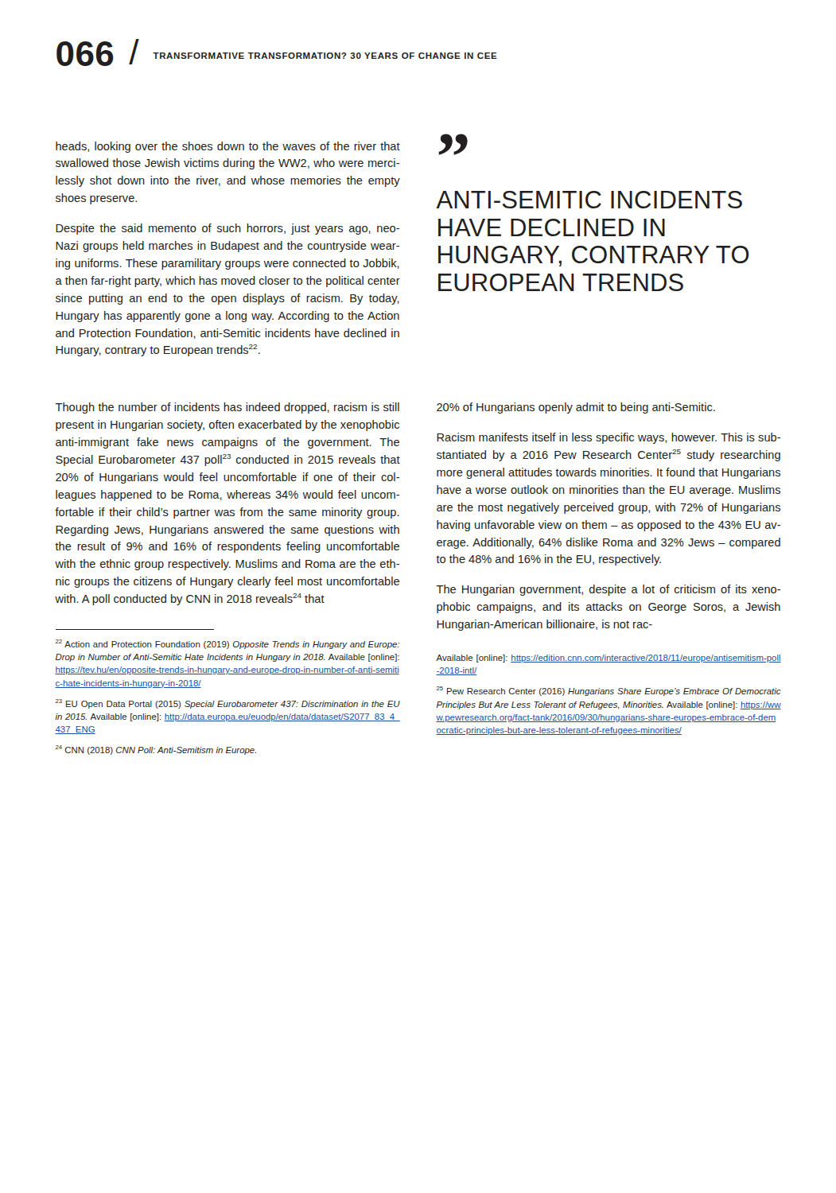066 / Transformative Transformation? 30 Years of Change in CEE
heads, looking over the shoes down to the waves of the river that swallowed those Jewish victims during the WW2, who were mercilessly shot down into the river, and whose memories the empty shoes preserve.
Despite the said memento of such horrors, just years ago, neo-Nazi groups held marches in Budapest and the countryside wearing uniforms. These paramilitary groups were connected to Jobbik, a then far-right party, which has moved closer to the political center since putting an end to the open displays of racism. By today, Hungary has apparently gone a long way. According to the Action and Protection Foundation, anti-Semitic incidents have declined in Hungary, contrary to European trends22.
” Anti-Semitic incidents have declined in Hungary, contrary to European trends
Though the number of incidents has indeed dropped, racism is still present in Hungarian society, often exacerbated by the xenophobic anti-immigrant fake news campaigns of the government. The Special Eurobarometer 437 poll23 conducted in 2015 reveals that 20% of Hungarians would feel uncomfortable if one of their colleagues happened to be Roma, whereas 34% would feel uncomfortable if their child’s partner was from the same minority group. Regarding Jews, Hungarians answered the same questions with the result of 9% and 16% of respondents feeling uncomfortable with the ethnic group respectively. Muslims and Roma are the ethnic groups the citizens of Hungary clearly feel most uncomfortable with. A poll conducted by CNN in 2018 reveals24 that
22 Action and Protection Foundation (2019) Opposite Trends in Hungary and Europe: Drop in Number of Anti-Semitic Hate Incidents in Hungary in 2018. Available [online]: https://tev.hu/en/opposite-trends-in-hungary-and-europe-drop-in-number-of-anti-semitic-hate-incidents-in-hungary-in-2018/
23 EU Open Data Portal (2015) Special Eurobarometer 437: Discrimination in the EU in 2015. Available [online]: http://data.europa.eu/euodp/en/data/dataset/S2077_83_4_437_ENG
24 CNN (2018) CNN Poll: Anti-Semitism in Europe.
20% of Hungarians openly admit to being anti-Semitic.
Racism manifests itself in less specific ways, however. This is substantiated by a 2016 Pew Research Center25 study researching more general attitudes towards minorities. It found that Hungarians have a worse outlook on minorities than the EU average. Muslims are the most negatively perceived group, with 72% of Hungarians having unfavorable view on them – as opposed to the 43% EU average. Additionally, 64% dislike Roma and 32% Jews – compared to the 48% and 16% in the EU, respectively.
The Hungarian government, despite a lot of criticism of its xenophobic campaigns, and its attacks on George Soros, a Jewish Hungarian-American billionaire, is not rac-
Available [online]: https://edition.cnn.com/interactive/2018/11/europe/antisemitism-poll-2018-intl/
25 Pew Research Center (2016) Hungarians Share Europe’s Embrace Of Democratic Principles But Are Less Tolerant of Refugees, Minorities. Available [online]: https://www.pewresearch.org/fact-tank/2016/09/30/hungarians-share-europes-embrace-of-democratic-principles-but-are-less-tolerant-of-refugees-minorities/